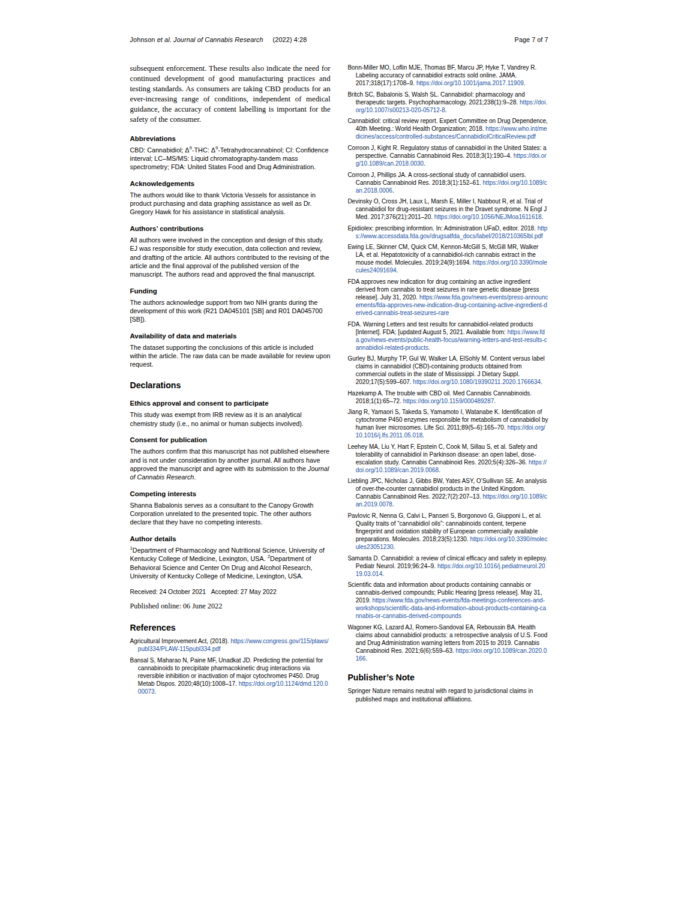Johnson et al. Journal of Cannabis Research (2022) 4:28
Page 7 of 7
subsequent enforcement. These results also indicate the need for continued development of good manufacturing practices and testing standards. As consumers are taking CBD products for an ever-increasing range of conditions, independent of medical guidance, the accuracy of content labelling is important for the safety of the consumer.
Abbreviations
CBD: Cannabidiol; Δ9-THC: Δ9-Tetrahydrocannabinol; CI: Confidence interval; LC–MS/MS: Liquid chromatography-tandem mass spectrometry; FDA: United States Food and Drug Administration.
Acknowledgements
The authors would like to thank Victoria Vessels for assistance in product purchasing and data graphing assistance as well as Dr. Gregory Hawk for his assistance in statistical analysis.
Authors’ contributions
All authors were involved in the conception and design of this study. EJ was responsible for study execution, data collection and review, and drafting of the article. All authors contributed to the revising of the article and the final approval of the published version of the manuscript. The authors read and approved the final manuscript.
Funding
The authors acknowledge support from two NIH grants during the development of this work (R21 DA045101 [SB] and R01 DA045700 [SB]).
Availability of data and materials
The dataset supporting the conclusions of this article is included within the article. The raw data can be made available for review upon request.
Declarations
Ethics approval and consent to participate
This study was exempt from IRB review as it is an analytical chemistry study (i.e., no animal or human subjects involved).
Consent for publication
The authors confirm that this manuscript has not published elsewhere and is not under consideration by another journal. All authors have approved the manuscript and agree with its submission to the Journal of Cannabis Research.
Competing interests
Shanna Babalonis serves as a consultant to the Canopy Growth Corporation unrelated to the presented topic. The other authors declare that they have no competing interests.
Author details
1Department of Pharmacology and Nutritional Science, University of Kentucky College of Medicine, Lexington, USA. 2Department of Behavioral Science and Center On Drug and Alcohol Research, University of Kentucky College of Medicine, Lexington, USA.
Received: 24 October 2021 Accepted: 27 May 2022
Published online: 06 June 2022
References
Agricultural Improvement Act, (2018). https://www.congress.gov/115/plaws/publ334/PLAW-115publ334.pdf
Bansal S, Maharao N, Paine MF, Unadkat JD. Predicting the potential for cannabinoids to precipitate pharmacokinetic drug interactions via reversible inhibition or inactivation of major cytochromes P450. Drug Metab Dispos. 2020;48(10):1008–17. https://doi.org/10.1124/dmd.120.000073.
Bonn-Miller MO, Loflin MJE, Thomas BF, Marcu JP, Hyke T, Vandrey R. Labeling accuracy of cannabidiol extracts sold online. JAMA. 2017;318(17):1708–9. https://doi.org/10.1001/jama.2017.11909.
Britch SC, Babalonis S, Walsh SL. Cannabidiol: pharmacology and therapeutic targets. Psychopharmacology. 2021;238(1):9–28. https://doi.org/10.1007/s00213-020-05712-8.
Cannabidiol: critical review report. Expert Committee on Drug Dependence, 40th Meeting.: World Health Organization; 2018. https://www.who.int/medicines/access/controlled-substances/CannabidiolCriticalReview.pdf
Corroon J, Kight R. Regulatory status of cannabidiol in the United States: a perspective. Cannabis Cannabinoid Res. 2018;3(1):190–4. https://doi.org/10.1089/can.2018.0030.
Corroon J, Phillips JA. A cross-sectional study of cannabidiol users. Cannabis Cannabinoid Res. 2018;3(1):152–61. https://doi.org/10.1089/can.2018.0006.
Devinsky O, Cross JH, Laux L, Marsh E, Miller I, Nabbout R, et al. Trial of cannabidiol for drug-resistant seizures in the Dravet syndrome. N Engl J Med. 2017;376(21):2011–20. https://doi.org/10.1056/NEJMoa1611618.
Epidiolex: prescribing informtion. In: Administration UFaD, editor. 2018. https://www.accessdata.fda.gov/drugsatfda_docs/label/2018/210365lbl.pdf
Ewing LE, Skinner CM, Quick CM, Kennon-McGill S, McGill MR, Walker LA, et al. Hepatotoxicity of a cannabidiol-rich cannabis extract in the mouse model. Molecules. 2019;24(9):1694. https://doi.org/10.3390/molecules24091694.
FDA approves new indication for drug containing an active ingredient derived from cannabis to treat seizures in rare genetic disease [press release]. July 31, 2020. https://www.fda.gov/news-events/press-announcements/fda-approves-new-indication-drug-containing-active-ingredient-derived-cannabis-treat-seizures-rare
FDA. Warning Letters and test results for cannabidiol-related products [Internet]. FDA; [updated August 5, 2021. Available from: https://www.fda.gov/news-events/public-health-focus/warning-letters-and-test-results-cannabidiol-related-products.
Gurley BJ, Murphy TP, Gul W, Walker LA, ElSohly M. Content versus label claims in cannabidiol (CBD)-containing products obtained from commercial outlets in the state of Mississippi. J Dietary Suppl. 2020;17(5):599–607. https://doi.org/10.1080/19390211.2020.1766634.
Hazekamp A. The trouble with CBD oil. Med Cannabis Cannabinoids. 2018;1(1):65–72. https://doi.org/10.1159/000489287.
Jiang R, Yamaori S, Takeda S, Yamamoto I, Watanabe K. Identification of cytochrome P450 enzymes responsible for metabolism of cannabidiol by human liver microsomes. Life Sci. 2011;89(5–6):165–70. https://doi.org/10.1016/j.lfs.2011.05.018.
Leehey MA, Liu Y, Hart F, Epstein C, Cook M, Sillau S, et al. Safety and tolerability of cannabidiol in Parkinson disease: an open label, dose-escalation study. Cannabis Cannabinoid Res. 2020;5(4):326–36. https://doi.org/10.1089/can.2019.0068.
Liebling JPC, Nicholas J, Gibbs BW, Yates ASY, O’Sullivan SE. An analysis of over-the-counter cannabidiol products in the United Kingdom. Cannabis Cannabinoid Res. 2022;7(2):207–13. https://doi.org/10.1089/can.2019.0078.
Pavlovic R, Nenna G, Calvi L, Panseri S, Borgonovo G, Giupponi L, et al. Quality traits of “cannabidiol oils”: cannabinoids content, terpene fingerprint and oxidation stability of European commercially available preparations. Molecules. 2018;23(5):1230. https://doi.org/10.3390/molecules23051230.
Samanta D. Cannabidiol: a review of clinical efficacy and safety in epilepsy. Pediatr Neurol. 2019;96:24–9. https://doi.org/10.1016/j.pediatrneurol.2019.03.014.
Scientific data and information about products containing cannabis or cannabis-derived compounds; Public Hearing [press release]. May 31, 2019. https://www.fda.gov/news-events/fda-meetings-conferences-and-workshops/scientific-data-and-information-about-products-containing-cannabis-or-cannabis-derived-compounds
Wagoner KG, Lazard AJ, Romero-Sandoval EA, Reboussin BA. Health claims about cannabidiol products: a retrospective analysis of U.S. Food and Drug Administration warning letters from 2015 to 2019. Cannabis Cannabinoid Res. 2021;6(6):559–63. https://doi.org/10.1089/can.2020.0166.
Publisher’s Note
Springer Nature remains neutral with regard to jurisdictional claims in published maps and institutional affiliations.